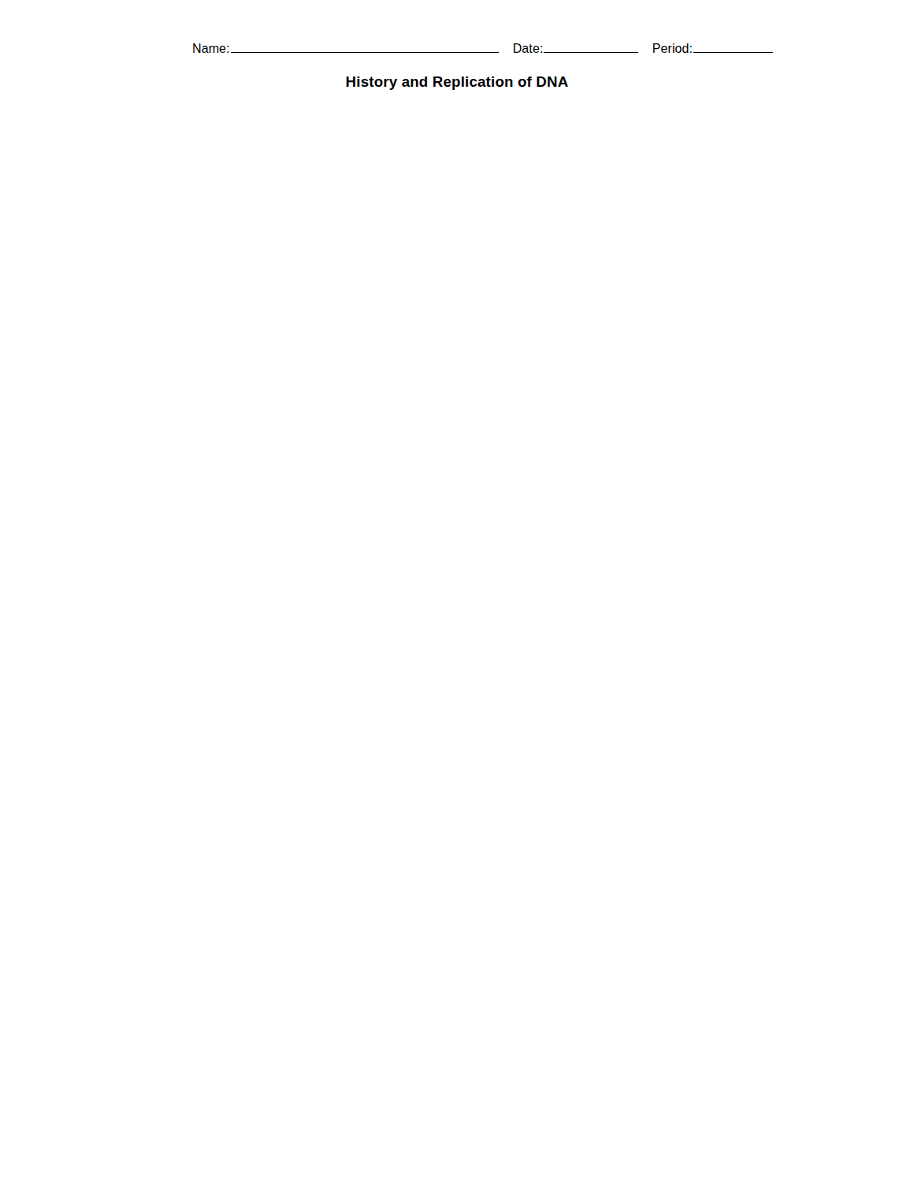Name: Date: Period:
History and Replication of DNA